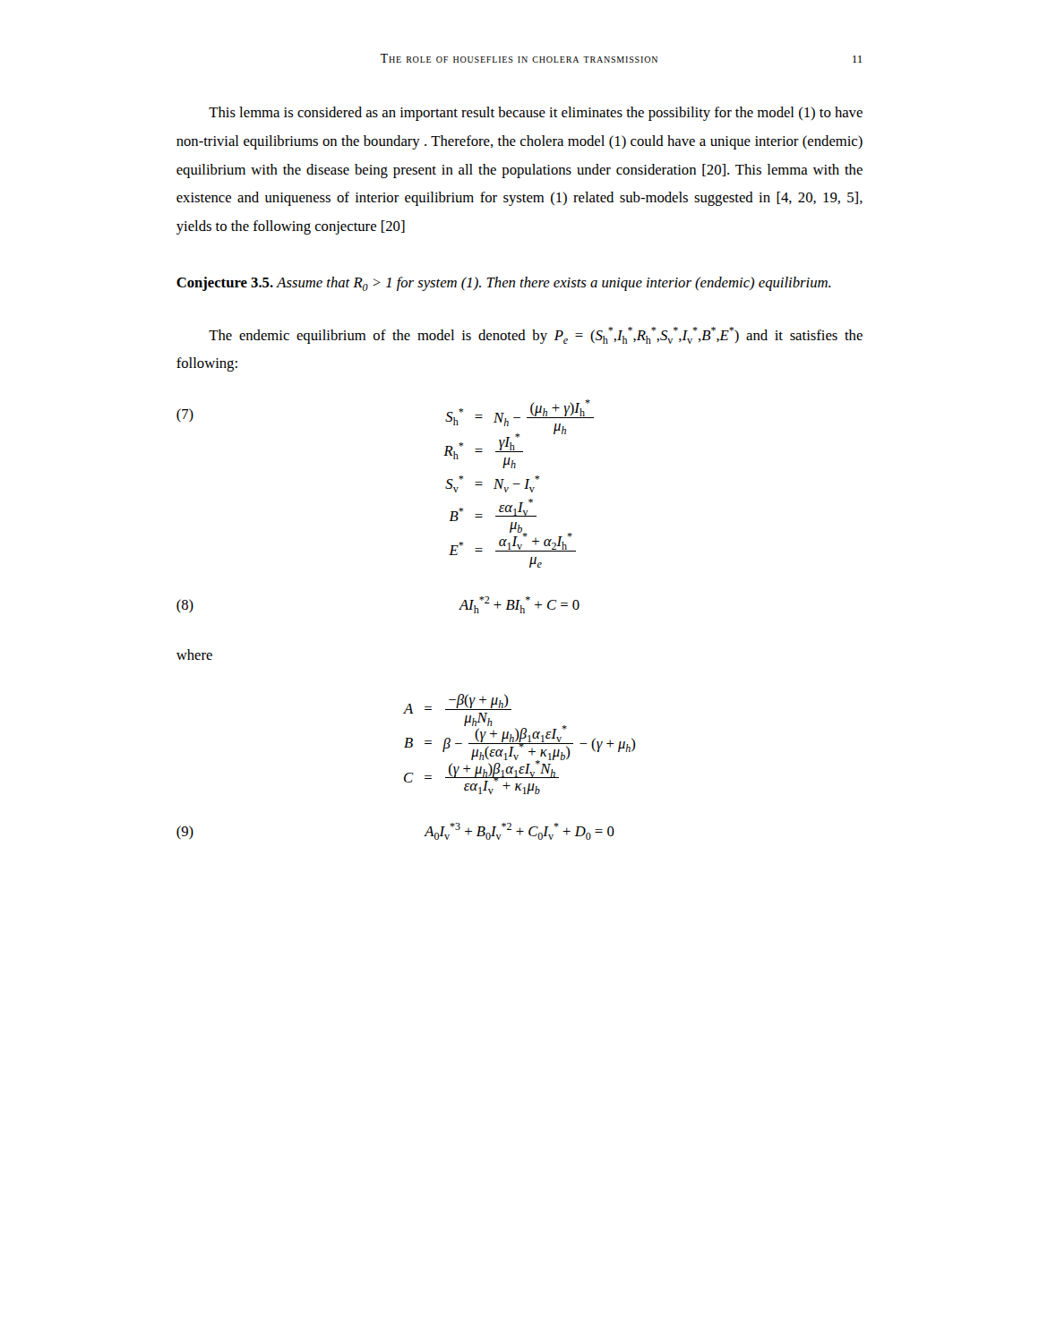The role of houseflies in cholera transmission 11
This lemma is considered as an important result because it eliminates the possibility for the model (1) to have non-trivial equilibriums on the boundary . Therefore, the cholera model (1) could have a unique interior (endemic) equilibrium with the disease being present in all the populations under consideration [20]. This lemma with the existence and uniqueness of interior equilibrium for system (1) related sub-models suggested in [4, 20, 19, 5], yields to the following conjecture [20]
Conjecture 3.5. Assume that R0 > 1 for system (1). Then there exists a unique interior (endemic) equilibrium.
The endemic equilibrium of the model is denoted by Pe = (Sh*,Ih*,Rh*,Sv*,Iv*,B*,E*) and it satisfies the following:
(7)
| S h * | = | N h − ( μ h + γ ) I h * μ h |
| R h * | = | γI h * μ h |
| S v * | = | N v − I v * |
| B * | = | εα 1 I v * μ b |
| E * | = | α 1 I v * + α 2 I h * μ e |
(8)
AIh*2 + BIh* + C = 0
where
| A | = | − β ( γ + μ h ) μ h N h |
| B | = | β − ( γ + μ h ) β 1 α 1 εI v * μ h ( εα 1 I v * + κ 1 μ b ) − ( γ + μ h ) |
| C | = | ( γ + μ h ) β 1 α 1 εI v * N h εα 1 I v * + κ 1 μ b |
(9)
A0Iv*3 + B0Iv*2 + C0Iv* + D0 = 0